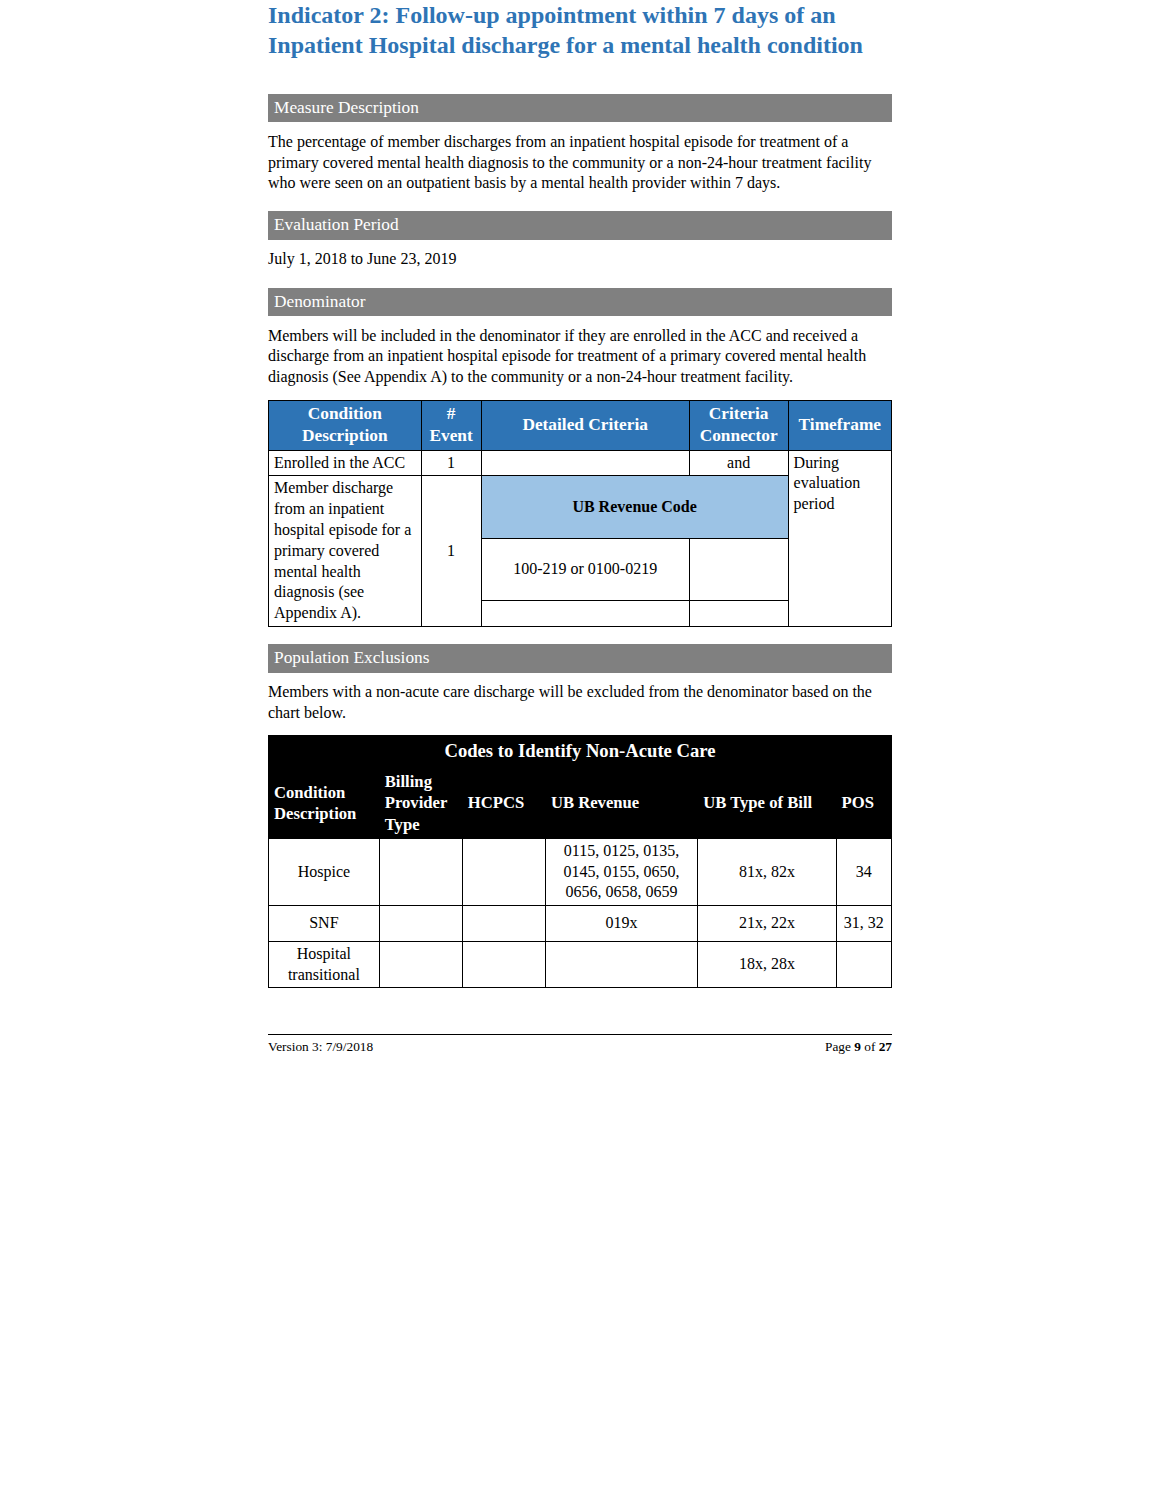Indicator 2: Follow-up appointment within 7 days of an Inpatient Hospital discharge for a mental health condition
Measure Description
The percentage of member discharges from an inpatient hospital episode for treatment of a primary covered mental health diagnosis to the community or a non-24-hour treatment facility who were seen on an outpatient basis by a mental health provider within 7 days.
Evaluation Period
July 1, 2018 to June 23, 2019
Denominator
Members will be included in the denominator if they are enrolled in the ACC and received a discharge from an inpatient hospital episode for treatment of a primary covered mental health diagnosis (See Appendix A) to the community or a non-24-hour treatment facility.
| Condition Description | # Event | Detailed Criteria | Criteria Connector | Timeframe |
| --- | --- | --- | --- | --- |
| Enrolled in the ACC | 1 | | and | During evaluation period |
| Member discharge from an inpatient hospital episode for a primary covered mental health diagnosis (see Appendix A). | 1 | UB Revenue Code |
| 100-219 or 0100-0219 | |
Population Exclusions
Members with a non-acute care discharge will be excluded from the denominator based on the chart below.
Codes to Identify Non-Acute Care
| Condition Description | Billing Provider Type | HCPCS | UB Revenue | UB Type of Bill | POS |
| --- | --- | --- | --- | --- | --- |
| Hospice | | | 0115, 0125, 0135, 0145, 0155, 0650, 0656, 0658, 0659 | 81x, 82x | 34 |
| SNF | | | 019x | 21x, 22x | 31, 32 |
| Hospital transitional | | | | 18x, 28x | |
Version 3: 7/9/2018
Page 9 of 27